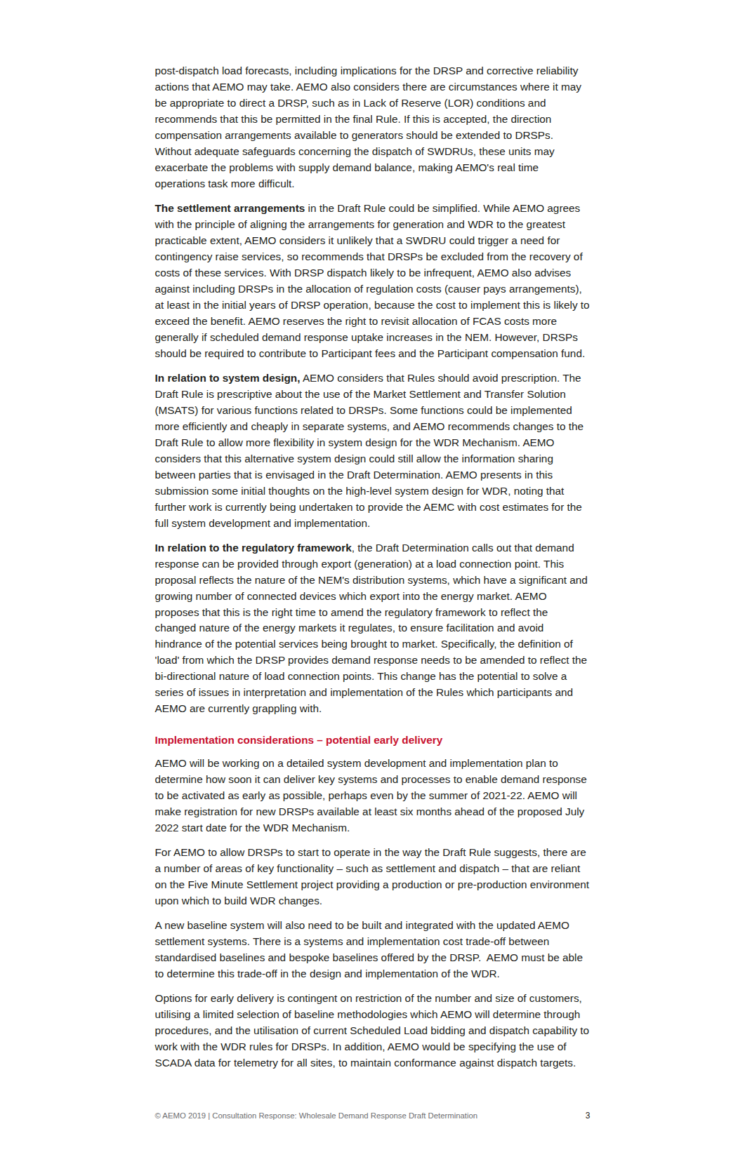post-dispatch load forecasts, including implications for the DRSP and corrective reliability actions that AEMO may take. AEMO also considers there are circumstances where it may be appropriate to direct a DRSP, such as in Lack of Reserve (LOR) conditions and recommends that this be permitted in the final Rule. If this is accepted, the direction compensation arrangements available to generators should be extended to DRSPs. Without adequate safeguards concerning the dispatch of SWDRUs, these units may exacerbate the problems with supply demand balance, making AEMO's real time operations task more difficult.
The settlement arrangements in the Draft Rule could be simplified. While AEMO agrees with the principle of aligning the arrangements for generation and WDR to the greatest practicable extent, AEMO considers it unlikely that a SWDRU could trigger a need for contingency raise services, so recommends that DRSPs be excluded from the recovery of costs of these services. With DRSP dispatch likely to be infrequent, AEMO also advises against including DRSPs in the allocation of regulation costs (causer pays arrangements), at least in the initial years of DRSP operation, because the cost to implement this is likely to exceed the benefit. AEMO reserves the right to revisit allocation of FCAS costs more generally if scheduled demand response uptake increases in the NEM. However, DRSPs should be required to contribute to Participant fees and the Participant compensation fund.
In relation to system design, AEMO considers that Rules should avoid prescription. The Draft Rule is prescriptive about the use of the Market Settlement and Transfer Solution (MSATS) for various functions related to DRSPs. Some functions could be implemented more efficiently and cheaply in separate systems, and AEMO recommends changes to the Draft Rule to allow more flexibility in system design for the WDR Mechanism. AEMO considers that this alternative system design could still allow the information sharing between parties that is envisaged in the Draft Determination. AEMO presents in this submission some initial thoughts on the high-level system design for WDR, noting that further work is currently being undertaken to provide the AEMC with cost estimates for the full system development and implementation.
In relation to the regulatory framework, the Draft Determination calls out that demand response can be provided through export (generation) at a load connection point. This proposal reflects the nature of the NEM's distribution systems, which have a significant and growing number of connected devices which export into the energy market. AEMO proposes that this is the right time to amend the regulatory framework to reflect the changed nature of the energy markets it regulates, to ensure facilitation and avoid hindrance of the potential services being brought to market. Specifically, the definition of 'load' from which the DRSP provides demand response needs to be amended to reflect the bi-directional nature of load connection points. This change has the potential to solve a series of issues in interpretation and implementation of the Rules which participants and AEMO are currently grappling with.
Implementation considerations – potential early delivery
AEMO will be working on a detailed system development and implementation plan to determine how soon it can deliver key systems and processes to enable demand response to be activated as early as possible, perhaps even by the summer of 2021-22. AEMO will make registration for new DRSPs available at least six months ahead of the proposed July 2022 start date for the WDR Mechanism.
For AEMO to allow DRSPs to start to operate in the way the Draft Rule suggests, there are a number of areas of key functionality – such as settlement and dispatch – that are reliant on the Five Minute Settlement project providing a production or pre-production environment upon which to build WDR changes.
A new baseline system will also need to be built and integrated with the updated AEMO settlement systems. There is a systems and implementation cost trade-off between standardised baselines and bespoke baselines offered by the DRSP. AEMO must be able to determine this trade-off in the design and implementation of the WDR.
Options for early delivery is contingent on restriction of the number and size of customers, utilising a limited selection of baseline methodologies which AEMO will determine through procedures, and the utilisation of current Scheduled Load bidding and dispatch capability to work with the WDR rules for DRSPs. In addition, AEMO would be specifying the use of SCADA data for telemetry for all sites, to maintain conformance against dispatch targets.
© AEMO 2019 | Consultation Response: Wholesale Demand Response Draft Determination 3